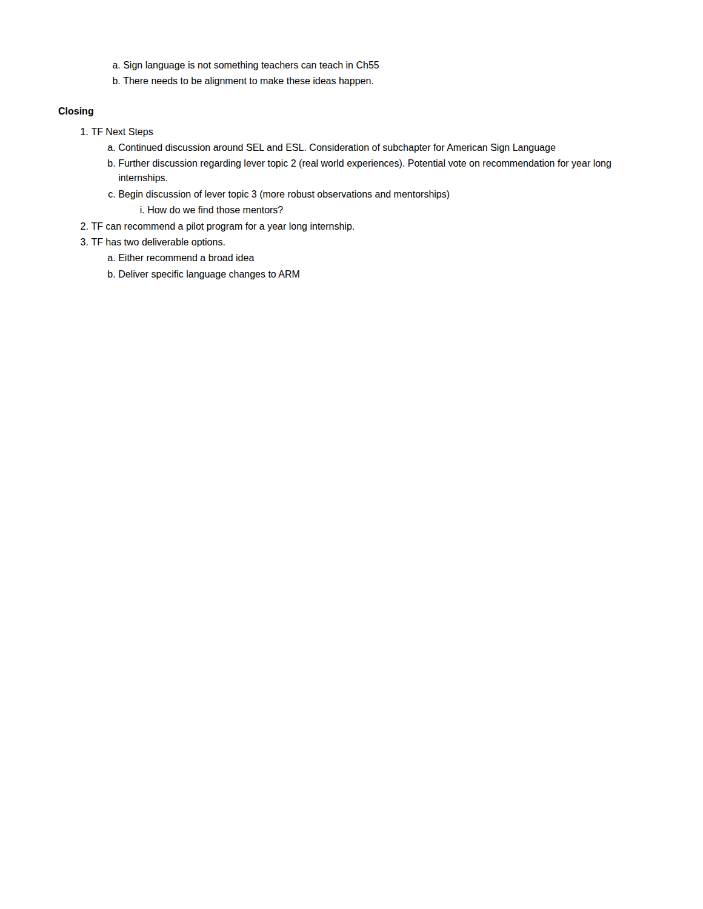Sign language is not something teachers can teach in Ch55
There needs to be alignment to make these ideas happen.
Closing
TF Next Steps
Continued discussion around SEL and ESL. Consideration of subchapter for American Sign Language
Further discussion regarding lever topic 2 (real world experiences). Potential vote on recommendation for year long internships.
Begin discussion of lever topic 3 (more robust observations and mentorships)
How do we find those mentors?
TF can recommend a pilot program for a year long internship.
TF has two deliverable options.
Either recommend a broad idea
Deliver specific language changes to ARM